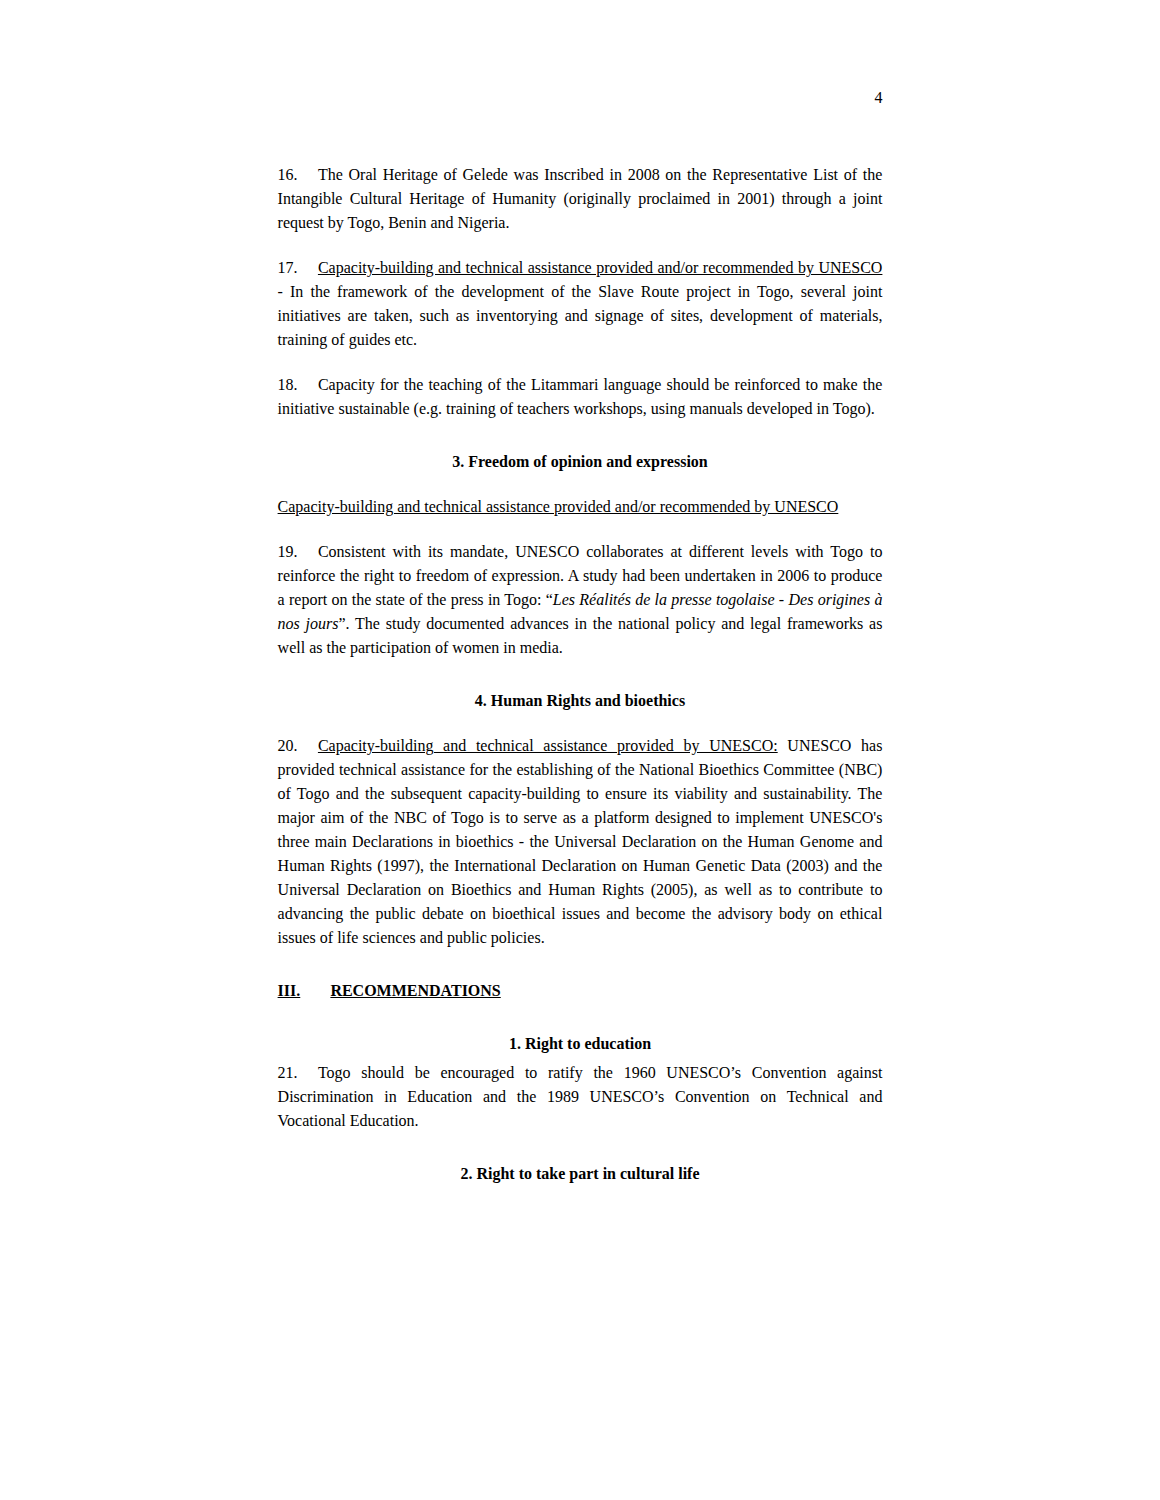4
16. The Oral Heritage of Gelede was Inscribed in 2008 on the Representative List of the Intangible Cultural Heritage of Humanity (originally proclaimed in 2001) through a joint request by Togo, Benin and Nigeria.
17. Capacity-building and technical assistance provided and/or recommended by UNESCO - In the framework of the development of the Slave Route project in Togo, several joint initiatives are taken, such as inventorying and signage of sites, development of materials, training of guides etc.
18. Capacity for the teaching of the Litammari language should be reinforced to make the initiative sustainable (e.g. training of teachers workshops, using manuals developed in Togo).
3. Freedom of opinion and expression
Capacity-building and technical assistance provided and/or recommended by UNESCO
19. Consistent with its mandate, UNESCO collaborates at different levels with Togo to reinforce the right to freedom of expression. A study had been undertaken in 2006 to produce a report on the state of the press in Togo: “Les Réalités de la presse togolaise - Des origines à nos jours”. The study documented advances in the national policy and legal frameworks as well as the participation of women in media.
4. Human Rights and bioethics
20. Capacity-building and technical assistance provided by UNESCO: UNESCO has provided technical assistance for the establishing of the National Bioethics Committee (NBC) of Togo and the subsequent capacity-building to ensure its viability and sustainability. The major aim of the NBC of Togo is to serve as a platform designed to implement UNESCO's three main Declarations in bioethics - the Universal Declaration on the Human Genome and Human Rights (1997), the International Declaration on Human Genetic Data (2003) and the Universal Declaration on Bioethics and Human Rights (2005), as well as to contribute to advancing the public debate on bioethical issues and become the advisory body on ethical issues of life sciences and public policies.
III. RECOMMENDATIONS
1. Right to education
21. Togo should be encouraged to ratify the 1960 UNESCO’s Convention against Discrimination in Education and the 1989 UNESCO’s Convention on Technical and Vocational Education.
2. Right to take part in cultural life